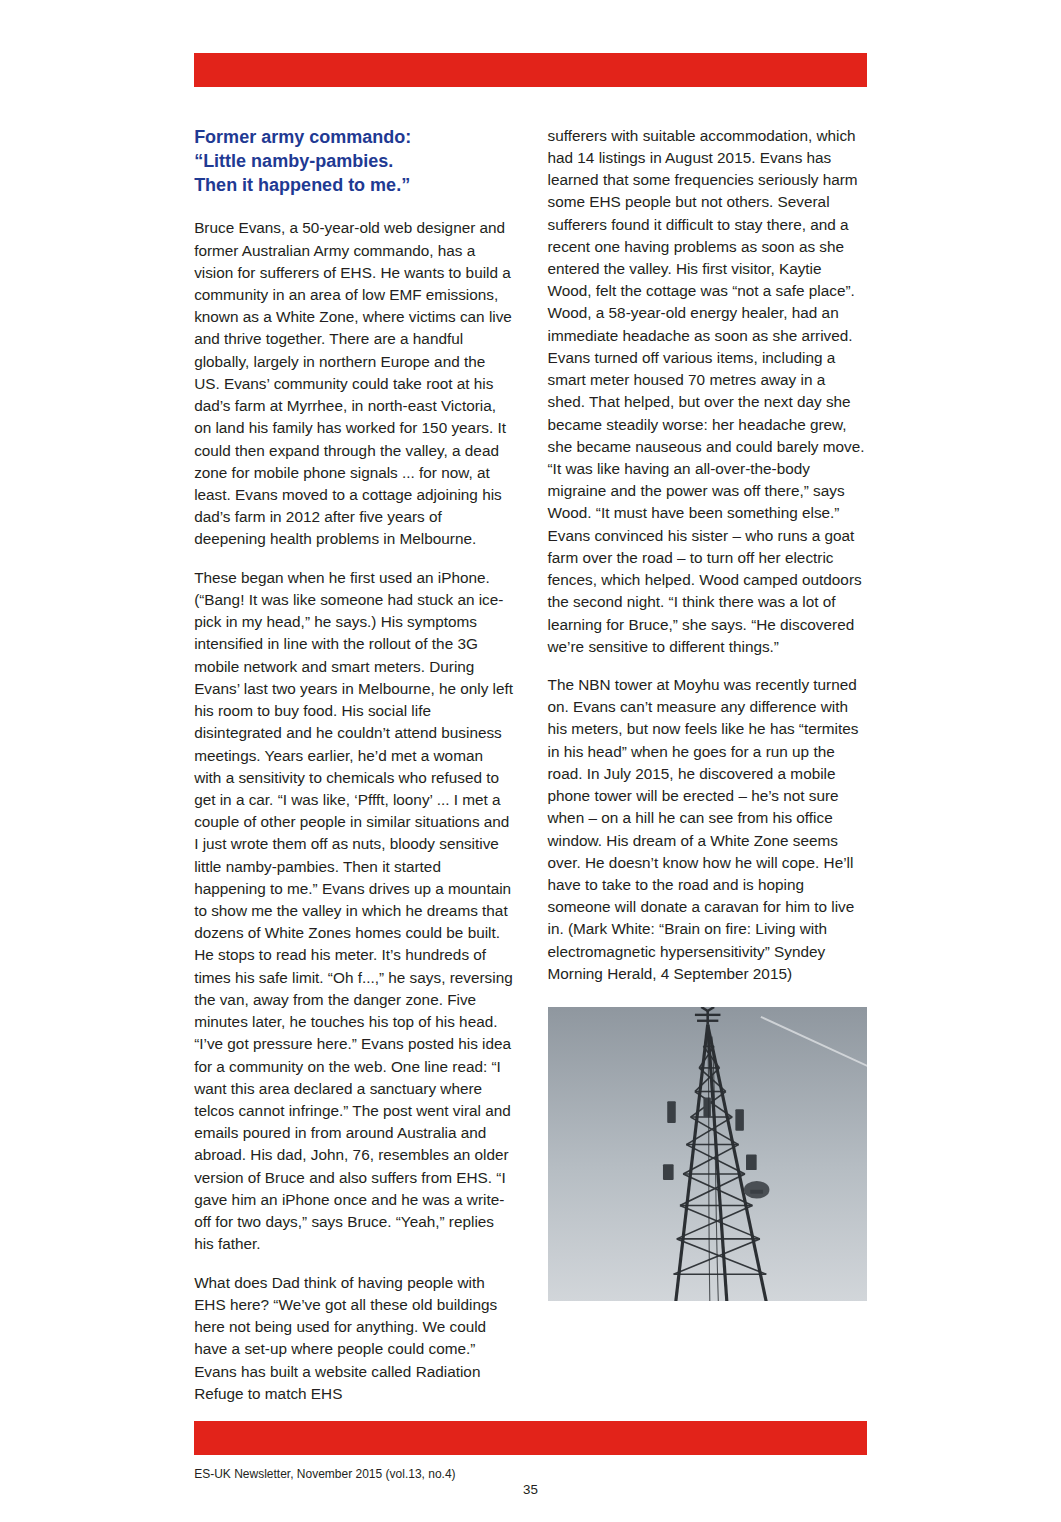Former army commando:
“Little namby-pambies.
Then it happened to me.”
Bruce Evans, a 50-year-old web designer and former Australian Army commando, has a vision for sufferers of EHS. He wants to build a community in an area of low EMF emissions, known as a White Zone, where victims can live and thrive together. There are a handful globally, largely in northern Europe and the US. Evans’ community could take root at his dad’s farm at Myrrhee, in north-east Victoria, on land his family has worked for 150 years. It could then expand through the valley, a dead zone for mobile phone signals ... for now, at least. Evans moved to a cottage adjoining his dad’s farm in 2012 after five years of deepening health problems in Melbourne.
These began when he first used an iPhone. (“Bang! It was like someone had stuck an ice-pick in my head,” he says.) His symptoms intensified in line with the rollout of the 3G mobile network and smart meters. During Evans’ last two years in Melbourne, he only left his room to buy food. His social life disintegrated and he couldn’t attend business meetings. Years earlier, he’d met a woman with a sensitivity to chemicals who refused to get in a car. “I was like, ‘Pffft, loony’ ... I met a couple of other people in similar situations and I just wrote them off as nuts, bloody sensitive little namby-pambies. Then it started happening to me.” Evans drives up a mountain to show me the valley in which he dreams that dozens of White Zones homes could be built. He stops to read his meter. It’s hundreds of times his safe limit. “Oh f...,” he says, reversing the van, away from the danger zone. Five minutes later, he touches his top of his head. “I’ve got pressure here.” Evans posted his idea for a community on the web. One line read: “I want this area declared a sanctuary where telcos cannot infringe.” The post went viral and emails poured in from around Australia and abroad. His dad, John, 76, resembles an older version of Bruce and also suffers from EHS. “I gave him an iPhone once and he was a write-off for two days,” says Bruce. “Yeah,” replies his father.
What does Dad think of having people with EHS here? “We’ve got all these old buildings here not being used for anything. We could have a set-up where people could come.” Evans has built a website called Radiation Refuge to match EHS
sufferers with suitable accommodation, which had 14 listings in August 2015. Evans has learned that some frequencies seriously harm some EHS people but not others. Several sufferers found it difficult to stay there, and a recent one having problems as soon as she entered the valley. His first visitor, Kaytie Wood, felt the cottage was “not a safe place”. Wood, a 58-year-old energy healer, had an immediate headache as soon as she arrived. Evans turned off various items, including a smart meter housed 70 metres away in a shed. That helped, but over the next day she became steadily worse: her headache grew, she became nauseous and could barely move. “It was like having an all-over-the-body migraine and the power was off there,” says Wood. “It must have been something else.” Evans convinced his sister – who runs a goat farm over the road – to turn off her electric fences, which helped. Wood camped outdoors the second night. “I think there was a lot of learning for Bruce,” she says. “He discovered we’re sensitive to different things.”
The NBN tower at Moyhu was recently turned on. Evans can’t measure any difference with his meters, but now feels like he has “termites in his head” when he goes for a run up the road. In July 2015, he discovered a mobile phone tower will be erected – he’s not sure when – on a hill he can see from his office window. His dream of a White Zone seems over. He doesn’t know how he will cope. He’ll have to take to the road and is hoping someone will donate a caravan for him to live in. (Mark White: “Brain on fire: Living with electromagnetic hypersensitivity” Syndey Morning Herald, 4 September 2015)
ES-UK Newsletter, November 2015 (vol.13, no.4)
35